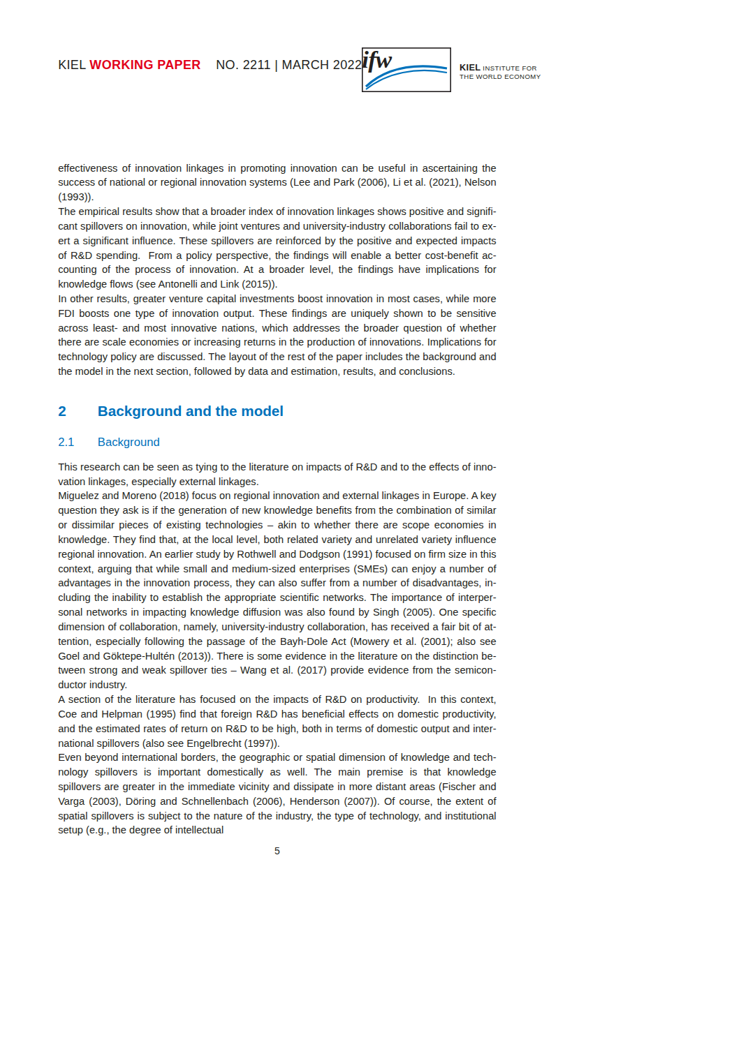KIEL WORKING PAPER NO. 2211 | MARCH 2022
ifw
KIEL INSTITUTE FOR
THE WORLD ECONOMY
effectiveness of innovation linkages in promoting innovation can be useful in ascertaining the success of national or regional innovation systems (Lee and Park (2006), Li et al. (2021), Nelson (1993)).
The empirical results show that a broader index of innovation linkages shows positive and significant spillovers on innovation, while joint ventures and university-industry collaborations fail to exert a significant influence. These spillovers are reinforced by the positive and expected impacts of R&D spending. From a policy perspective, the findings will enable a better cost-benefit accounting of the process of innovation. At a broader level, the findings have implications for knowledge flows (see Antonelli and Link (2015)).
In other results, greater venture capital investments boost innovation in most cases, while more FDI boosts one type of innovation output. These findings are uniquely shown to be sensitive across least- and most innovative nations, which addresses the broader question of whether there are scale economies or increasing returns in the production of innovations. Implications for technology policy are discussed. The layout of the rest of the paper includes the background and the model in the next section, followed by data and estimation, results, and conclusions.
2 Background and the model
2.1 Background
This research can be seen as tying to the literature on impacts of R&D and to the effects of innovation linkages, especially external linkages.
Miguelez and Moreno (2018) focus on regional innovation and external linkages in Europe. A key question they ask is if the generation of new knowledge benefits from the combination of similar or dissimilar pieces of existing technologies – akin to whether there are scope economies in knowledge. They find that, at the local level, both related variety and unrelated variety influence regional innovation. An earlier study by Rothwell and Dodgson (1991) focused on firm size in this context, arguing that while small and medium-sized enterprises (SMEs) can enjoy a number of advantages in the innovation process, they can also suffer from a number of disadvantages, including the inability to establish the appropriate scientific networks. The importance of interpersonal networks in impacting knowledge diffusion was also found by Singh (2005). One specific dimension of collaboration, namely, university-industry collaboration, has received a fair bit of attention, especially following the passage of the Bayh-Dole Act (Mowery et al. (2001); also see Goel and Göktepe-Hultén (2013)). There is some evidence in the literature on the distinction between strong and weak spillover ties – Wang et al. (2017) provide evidence from the semiconductor industry.
A section of the literature has focused on the impacts of R&D on productivity. In this context, Coe and Helpman (1995) find that foreign R&D has beneficial effects on domestic productivity, and the estimated rates of return on R&D to be high, both in terms of domestic output and international spillovers (also see Engelbrecht (1997)).
Even beyond international borders, the geographic or spatial dimension of knowledge and technology spillovers is important domestically as well. The main premise is that knowledge spillovers are greater in the immediate vicinity and dissipate in more distant areas (Fischer and Varga (2003), Döring and Schnellenbach (2006), Henderson (2007)). Of course, the extent of spatial spillovers is subject to the nature of the industry, the type of technology, and institutional setup (e.g., the degree of intellectual
5